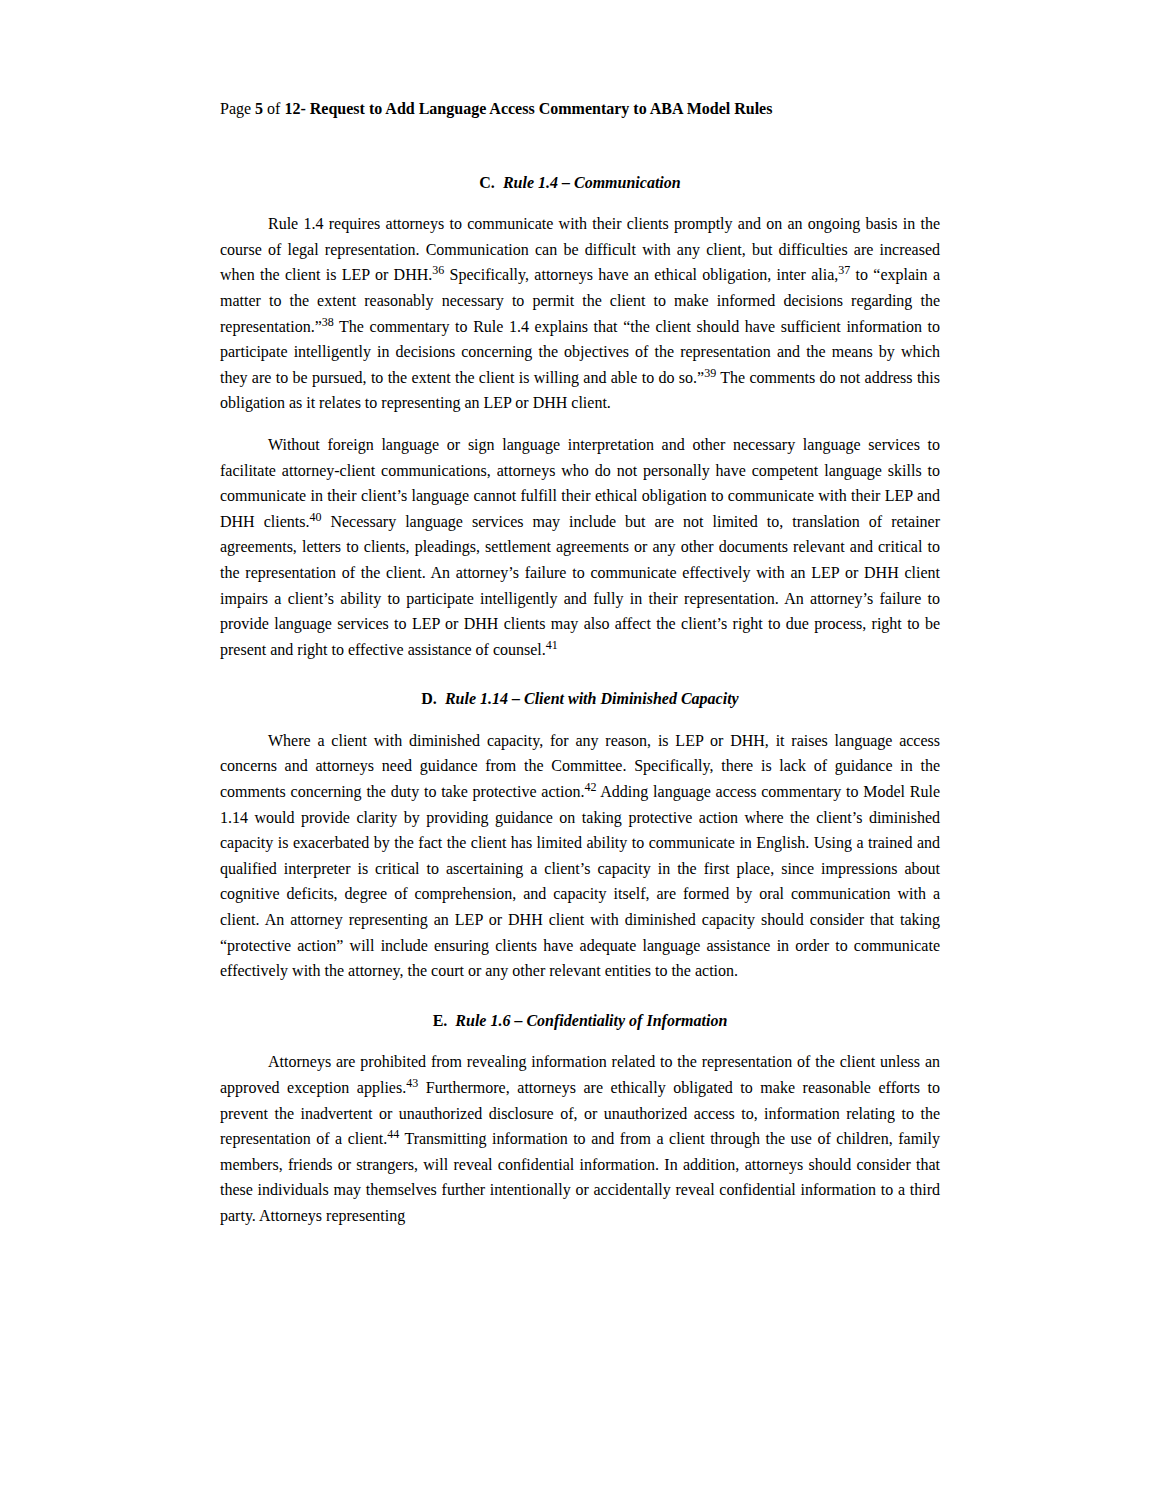Page 5 of 12- Request to Add Language Access Commentary to ABA Model Rules
C. Rule 1.4 – Communication
Rule 1.4 requires attorneys to communicate with their clients promptly and on an ongoing basis in the course of legal representation. Communication can be difficult with any client, but difficulties are increased when the client is LEP or DHH.36 Specifically, attorneys have an ethical obligation, inter alia,37 to “explain a matter to the extent reasonably necessary to permit the client to make informed decisions regarding the representation.”38 The commentary to Rule 1.4 explains that “the client should have sufficient information to participate intelligently in decisions concerning the objectives of the representation and the means by which they are to be pursued, to the extent the client is willing and able to do so.”39 The comments do not address this obligation as it relates to representing an LEP or DHH client.
Without foreign language or sign language interpretation and other necessary language services to facilitate attorney-client communications, attorneys who do not personally have competent language skills to communicate in their client’s language cannot fulfill their ethical obligation to communicate with their LEP and DHH clients.40 Necessary language services may include but are not limited to, translation of retainer agreements, letters to clients, pleadings, settlement agreements or any other documents relevant and critical to the representation of the client. An attorney’s failure to communicate effectively with an LEP or DHH client impairs a client’s ability to participate intelligently and fully in their representation. An attorney’s failure to provide language services to LEP or DHH clients may also affect the client’s right to due process, right to be present and right to effective assistance of counsel.41
D. Rule 1.14 – Client with Diminished Capacity
Where a client with diminished capacity, for any reason, is LEP or DHH, it raises language access concerns and attorneys need guidance from the Committee. Specifically, there is lack of guidance in the comments concerning the duty to take protective action.42 Adding language access commentary to Model Rule 1.14 would provide clarity by providing guidance on taking protective action where the client’s diminished capacity is exacerbated by the fact the client has limited ability to communicate in English. Using a trained and qualified interpreter is critical to ascertaining a client’s capacity in the first place, since impressions about cognitive deficits, degree of comprehension, and capacity itself, are formed by oral communication with a client. An attorney representing an LEP or DHH client with diminished capacity should consider that taking “protective action” will include ensuring clients have adequate language assistance in order to communicate effectively with the attorney, the court or any other relevant entities to the action.
E. Rule 1.6 – Confidentiality of Information
Attorneys are prohibited from revealing information related to the representation of the client unless an approved exception applies.43 Furthermore, attorneys are ethically obligated to make reasonable efforts to prevent the inadvertent or unauthorized disclosure of, or unauthorized access to, information relating to the representation of a client.44 Transmitting information to and from a client through the use of children, family members, friends or strangers, will reveal confidential information. In addition, attorneys should consider that these individuals may themselves further intentionally or accidentally reveal confidential information to a third party. Attorneys representing